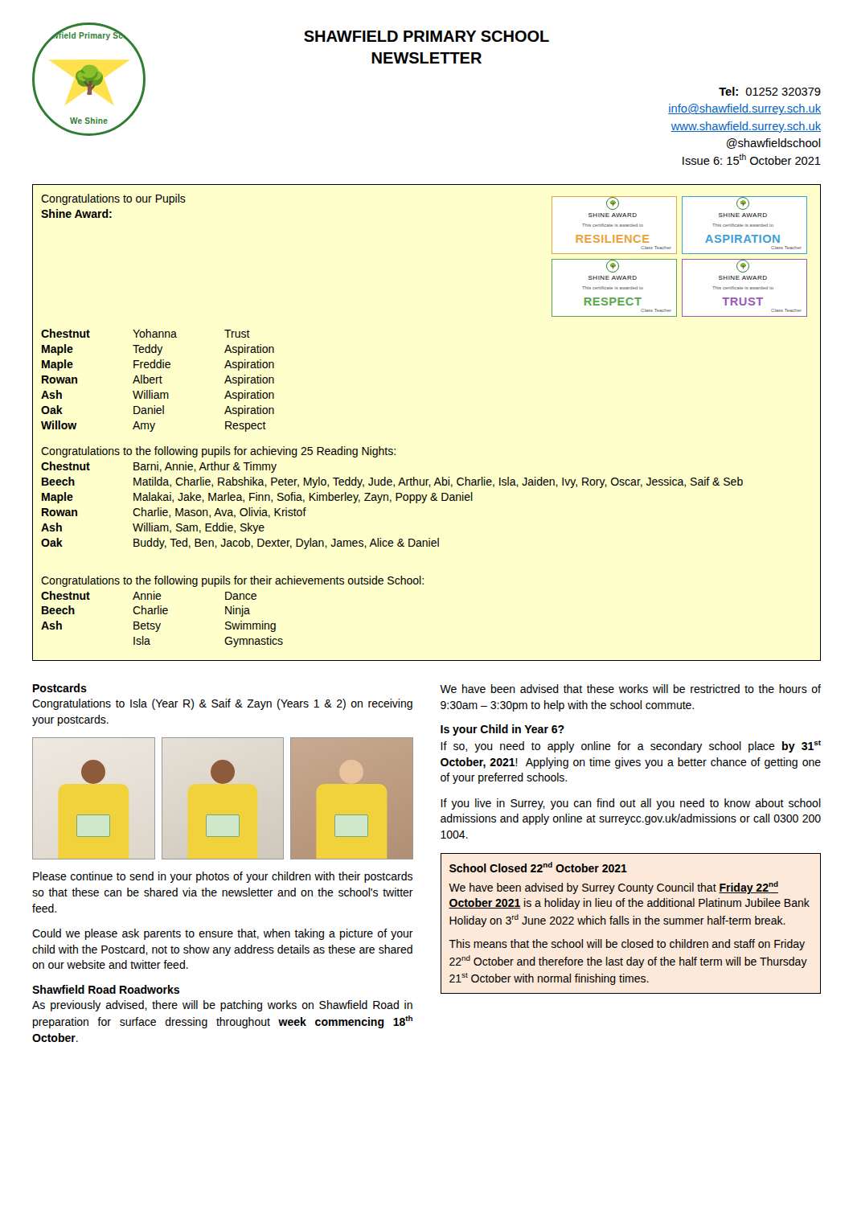Shawfield Primary School
🌳
We Shine
SHAWFIELD PRIMARY SCHOOL
NEWSLETTER
Tel: 01252 320379
info@shawfield.surrey.sch.uk
www.shawfield.surrey.sch.uk
@shawfieldschool
Issue 6: 15th October 2021
| 🌳 SHINE AWARD This certificate is awarded to RESILIENCE Class Teacher | 🌳 SHINE AWARD This certificate is awarded to ASPIRATION Class Teacher |
| 🌳 SHINE AWARD This certificate is awarded to RESPECT Class Teacher | 🌳 SHINE AWARD This certificate is awarded to TRUST Class Teacher |
Congratulations to our Pupils
Shine Award:
| Chestnut | Yohanna | Trust |
| Maple | Teddy | Aspiration |
| Maple | Freddie | Aspiration |
| Rowan | Albert | Aspiration |
| Ash | William | Aspiration |
| Oak | Daniel | Aspiration |
| Willow | Amy | Respect |
Congratulations to the following pupils for achieving 25 Reading Nights:
| Chestnut | Barni, Annie, Arthur & Timmy |
| Beech | Matilda, Charlie, Rabshika, Peter, Mylo, Teddy, Jude, Arthur, Abi, Charlie, Isla, Jaiden, Ivy, Rory, Oscar, Jessica, Saif & Seb |
| Maple | Malakai, Jake, Marlea, Finn, Sofia, Kimberley, Zayn, Poppy & Daniel |
| Rowan | Charlie, Mason, Ava, Olivia, Kristof |
| Ash | William, Sam, Eddie, Skye |
| Oak | Buddy, Ted, Ben, Jacob, Dexter, Dylan, James, Alice & Daniel |
Congratulations to the following pupils for their achievements outside School:
| Chestnut | Annie | Dance |
| Beech | Charlie | Ninja |
| Ash | Betsy | Swimming |
| | Isla | Gymnastics |
Postcards
Congratulations to Isla (Year R) & Saif & Zayn (Years 1 & 2) on receiving your postcards.
Please continue to send in your photos of your children with their postcards so that these can be shared via the newsletter and on the school's twitter feed.
Could we please ask parents to ensure that, when taking a picture of your child with the Postcard, not to show any address details as these are shared on our website and twitter feed.
Shawfield Road Roadworks
As previously advised, there will be patching works on Shawfield Road in preparation for surface dressing throughout week commencing 18th October.
We have been advised that these works will be restrictred to the hours of 9:30am – 3:30pm to help with the school commute.
Is your Child in Year 6?
If so, you need to apply online for a secondary school place by 31st October, 2021! Applying on time gives you a better chance of getting one of your preferred schools.
If you live in Surrey, you can find out all you need to know about school admissions and apply online at surreycc.gov.uk/admissions or call 0300 200 1004.
School Closed 22nd October 2021
We have been advised by Surrey County Council that Friday 22nd October 2021 is a holiday in lieu of the additional Platinum Jubilee Bank Holiday on 3rd June 2022 which falls in the summer half-term break.
This means that the school will be closed to children and staff on Friday 22nd October and therefore the last day of the half term will be Thursday 21st October with normal finishing times.